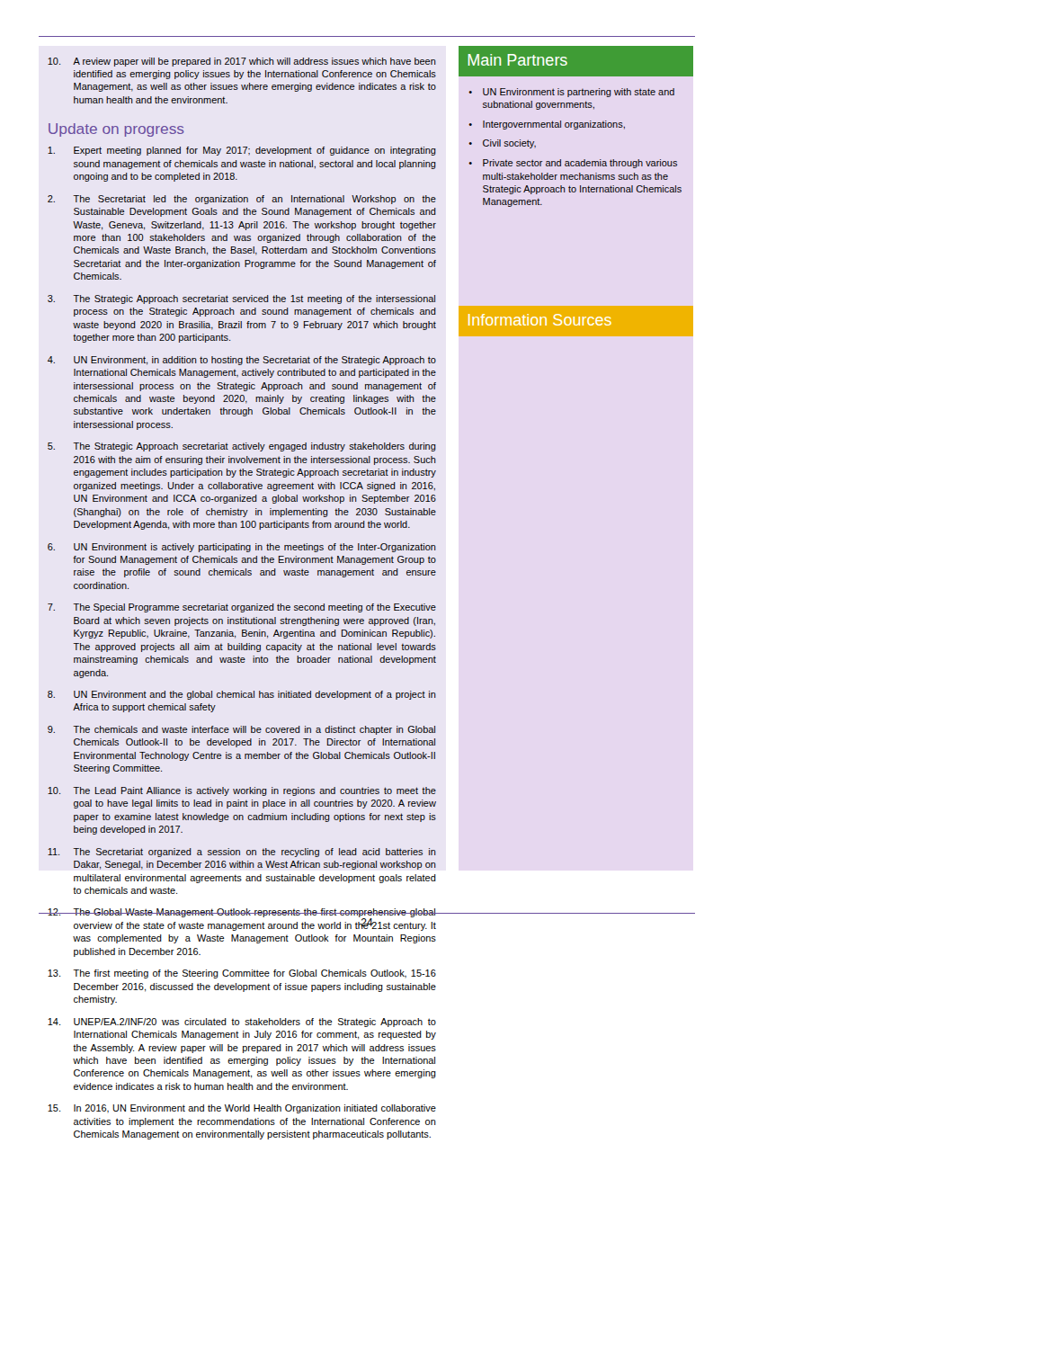10. A review paper will be prepared in 2017 which will address issues which have been identified as emerging policy issues by the International Conference on Chemicals Management, as well as other issues where emerging evidence indicates a risk to human health and the environment.
Update on progress
1. Expert meeting planned for May 2017; development of guidance on integrating sound management of chemicals and waste in national, sectoral and local planning ongoing and to be completed in 2018.
2. The Secretariat led the organization of an International Workshop on the Sustainable Development Goals and the Sound Management of Chemicals and Waste, Geneva, Switzerland, 11-13 April 2016. The workshop brought together more than 100 stakeholders and was organized through collaboration of the Chemicals and Waste Branch, the Basel, Rotterdam and Stockholm Conventions Secretariat and the Inter-organization Programme for the Sound Management of Chemicals.
3. The Strategic Approach secretariat serviced the 1st meeting of the intersessional process on the Strategic Approach and sound management of chemicals and waste beyond 2020 in Brasilia, Brazil from 7 to 9 February 2017 which brought together more than 200 participants.
4. UN Environment, in addition to hosting the Secretariat of the Strategic Approach to International Chemicals Management, actively contributed to and participated in the intersessional process on the Strategic Approach and sound management of chemicals and waste beyond 2020, mainly by creating linkages with the substantive work undertaken through Global Chemicals Outlook-II in the intersessional process.
5. The Strategic Approach secretariat actively engaged industry stakeholders during 2016 with the aim of ensuring their involvement in the intersessional process. Such engagement includes participation by the Strategic Approach secretariat in industry organized meetings. Under a collaborative agreement with ICCA signed in 2016, UN Environment and ICCA co-organized a global workshop in September 2016 (Shanghai) on the role of chemistry in implementing the 2030 Sustainable Development Agenda, with more than 100 participants from around the world.
6. UN Environment is actively participating in the meetings of the Inter-Organization for Sound Management of Chemicals and the Environment Management Group to raise the profile of sound chemicals and waste management and ensure coordination.
7. The Special Programme secretariat organized the second meeting of the Executive Board at which seven projects on institutional strengthening were approved (Iran, Kyrgyz Republic, Ukraine, Tanzania, Benin, Argentina and Dominican Republic). The approved projects all aim at building capacity at the national level towards mainstreaming chemicals and waste into the broader national development agenda.
8. UN Environment and the global chemical has initiated development of a project in Africa to support chemical safety
9. The chemicals and waste interface will be covered in a distinct chapter in Global Chemicals Outlook-II to be developed in 2017. The Director of International Environmental Technology Centre is a member of the Global Chemicals Outlook-II Steering Committee.
10. The Lead Paint Alliance is actively working in regions and countries to meet the goal to have legal limits to lead in paint in place in all countries by 2020. A review paper to examine latest knowledge on cadmium including options for next step is being developed in 2017.
11. The Secretariat organized a session on the recycling of lead acid batteries in Dakar, Senegal, in December 2016 within a West African sub-regional workshop on multilateral environmental agreements and sustainable development goals related to chemicals and waste.
12. The Global Waste Management Outlook represents the first comprehensive global overview of the state of waste management around the world in the 21st century. It was complemented by a Waste Management Outlook for Mountain Regions published in December 2016.
13. The first meeting of the Steering Committee for Global Chemicals Outlook, 15-16 December 2016, discussed the development of issue papers including sustainable chemistry.
14. UNEP/EA.2/INF/20 was circulated to stakeholders of the Strategic Approach to International Chemicals Management in July 2016 for comment, as requested by the Assembly. A review paper will be prepared in 2017 which will address issues which have been identified as emerging policy issues by the International Conference on Chemicals Management, as well as other issues where emerging evidence indicates a risk to human health and the environment.
15. In 2016, UN Environment and the World Health Organization initiated collaborative activities to implement the recommendations of the International Conference on Chemicals Management on environmentally persistent pharmaceuticals pollutants.
Main Partners
•UN Environment is partnering with state and subnational governments,
•Intergovernmental organizations,
•Civil society,
•Private sector and academia through various multi-stakeholder mechanisms such as the Strategic Approach to International Chemicals Management.
Information Sources
24